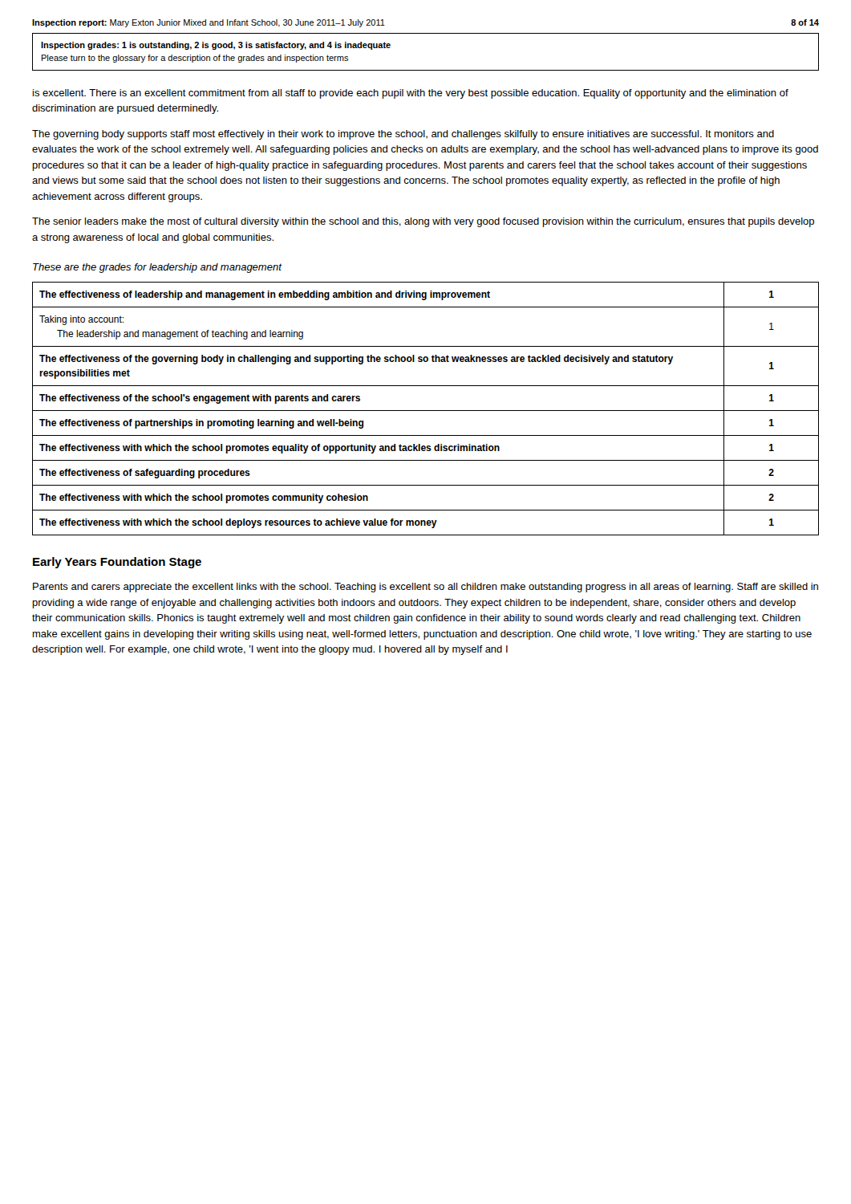Inspection report: Mary Exton Junior Mixed and Infant School, 30 June 2011–1 July 2011
8 of 14
Inspection grades: 1 is outstanding, 2 is good, 3 is satisfactory, and 4 is inadequate
Please turn to the glossary for a description of the grades and inspection terms
is excellent. There is an excellent commitment from all staff to provide each pupil with the very best possible education. Equality of opportunity and the elimination of discrimination are pursued determinedly.
The governing body supports staff most effectively in their work to improve the school, and challenges skilfully to ensure initiatives are successful. It monitors and evaluates the work of the school extremely well. All safeguarding policies and checks on adults are exemplary, and the school has well-advanced plans to improve its good procedures so that it can be a leader of high-quality practice in safeguarding procedures. Most parents and carers feel that the school takes account of their suggestions and views but some said that the school does not listen to their suggestions and concerns. The school promotes equality expertly, as reflected in the profile of high achievement across different groups.
The senior leaders make the most of cultural diversity within the school and this, along with very good focused provision within the curriculum, ensures that pupils develop a strong awareness of local and global communities.
These are the grades for leadership and management
| The effectiveness of leadership and management in embedding ambition and driving improvement | 1 |
| Taking into account: The leadership and management of teaching and learning | 1 |
| The effectiveness of the governing body in challenging and supporting the school so that weaknesses are tackled decisively and statutory responsibilities met | 1 |
| The effectiveness of the school's engagement with parents and carers | 1 |
| The effectiveness of partnerships in promoting learning and well-being | 1 |
| The effectiveness with which the school promotes equality of opportunity and tackles discrimination | 1 |
| The effectiveness of safeguarding procedures | 2 |
| The effectiveness with which the school promotes community cohesion | 2 |
| The effectiveness with which the school deploys resources to achieve value for money | 1 |
Early Years Foundation Stage
Parents and carers appreciate the excellent links with the school. Teaching is excellent so all children make outstanding progress in all areas of learning. Staff are skilled in providing a wide range of enjoyable and challenging activities both indoors and outdoors. They expect children to be independent, share, consider others and develop their communication skills. Phonics is taught extremely well and most children gain confidence in their ability to sound words clearly and read challenging text. Children make excellent gains in developing their writing skills using neat, well-formed letters, punctuation and description. One child wrote, 'I love writing.' They are starting to use description well. For example, one child wrote, 'I went into the gloopy mud. I hovered all by myself and I